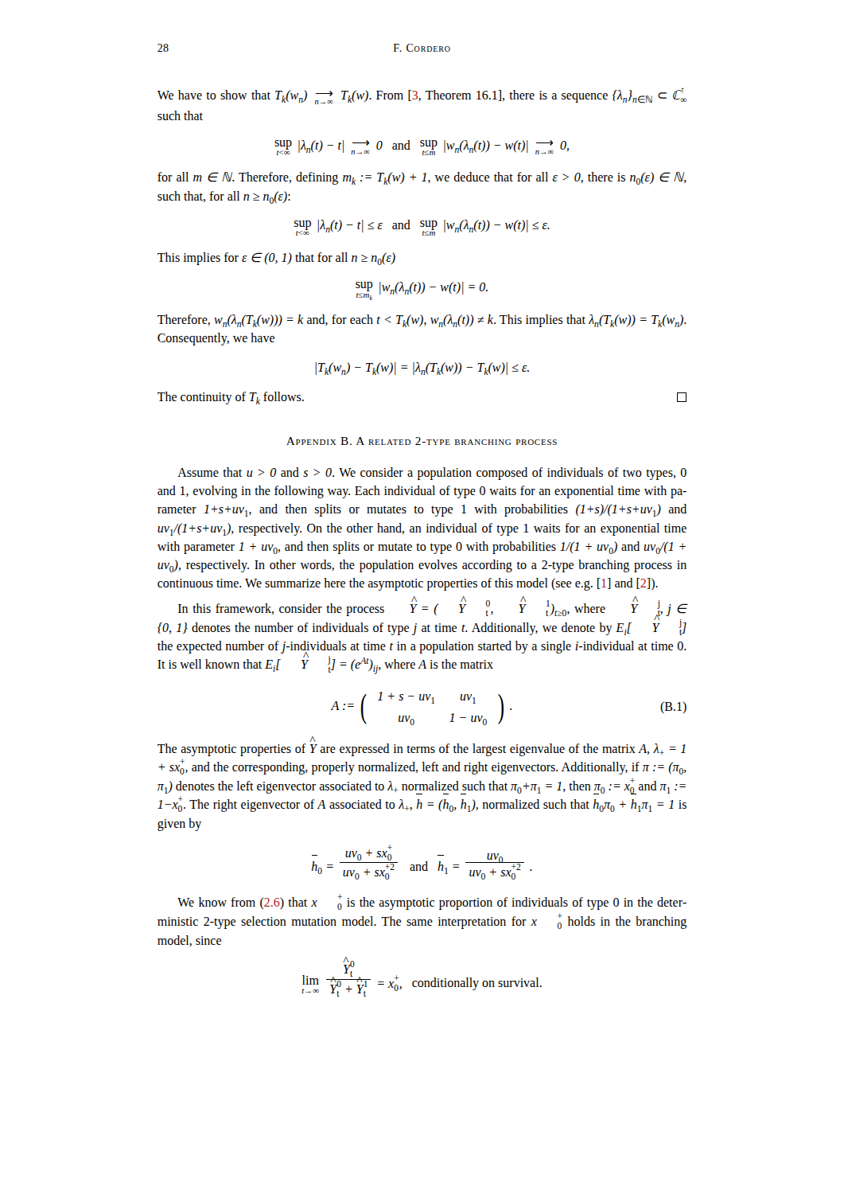28 F. Cordero 28
We have to show that Tk(wn) ⟶n→∞ Tk(w). From [3, Theorem 16.1], there is a sequence {λn}n∈ℕ ⊂ ℂ↑∞ such that
sup t<∞ |λn(t) − t| ⟶n→∞ 0 and sup t≤m |wn(λn(t)) − w(t)| ⟶n→∞ 0,
for all m ∈ ℕ. Therefore, defining mk := Tk(w) + 1, we deduce that for all ε > 0, there is n0(ε) ∈ ℕ, such that, for all n ≥ n0(ε):
sup t<∞ |λn(t) − t| ≤ ε and sup t≤m |wn(λn(t)) − w(t)| ≤ ε.
This implies for ε ∈ (0, 1) that for all n ≥ n0(ε)
sup t≤mk |wn(λn(t)) − w(t)| = 0.
Therefore, wn(λn(Tk(w))) = k and, for each t < Tk(w), wn(λn(t)) ≠ k. This implies that λn(Tk(w)) = Tk(wn). Consequently, we have
|Tk(wn) − Tk(w)| = |λn(Tk(w)) − Tk(w)| ≤ ε.
The continuity of Tk follows.
Appendix B. A related 2-type branching process
Assume that u > 0 and s > 0. We consider a population composed of individuals of two types, 0 and 1, evolving in the following way. Each individual of type 0 waits for an exponential time with parameter 1+s+uν1, and then splits or mutates to type 1 with probabilities (1+s)/(1+s+uν1) and uν1/(1+s+uν1), respectively. On the other hand, an individual of type 1 waits for an exponential time with parameter 1 + uν0, and then splits or mutate to type 0 with probabilities 1/(1 + uν0) and uν0/(1 + uν0), respectively. In other words, the population evolves according to a 2-type branching process in continuous time. We summarize here the asymptotic properties of this model (see e.g. [1] and [2]).
In this framework, consider the process Y = (Y 0 t, Y 1 t)t≥0, where Yjt, j ∈ {0, 1} denotes the number of individuals of type j at time t. Additionally, we denote by Ei[Yjt] the expected number of j-individuals at time t in a population started by a single i-individual at time 0. It is well known that Ei[Yjt] = (eAt)ij, where A is the matrix
A := (
| 1 + s − uν 1 | uν 1 |
| uν 0 | 1 − uν 0 |
) .
(B.1)
The asymptotic properties of Y are expressed in terms of the largest eigenvalue of the matrix A, λ+ = 1 + sx+0, and the corresponding, properly normalized, left and right eigenvectors. Additionally, if π := (π0, π1) denotes the left eigenvector associated to λ+ normalized such that π0+π1 = 1, then π0 := x+0 and π1 := 1−x+0. The right eigenvector of A associated to λ+, h = (h0, h1), normalized such that h0π0 + h1π1 = 1 is given by
h0 = uν0 + sx+0 uν0 + sx+20 and h1 = uν0 uν0 + sx+20 .
We know from (2.6) that x+0 is the asymptotic proportion of individuals of type 0 in the deterministic 2-type selection mutation model. The same interpretation for x+0 holds in the branching model, since
lim t→∞ Y 0 t Y 0 t + Y 1 t = x+0, conditionally on survival.